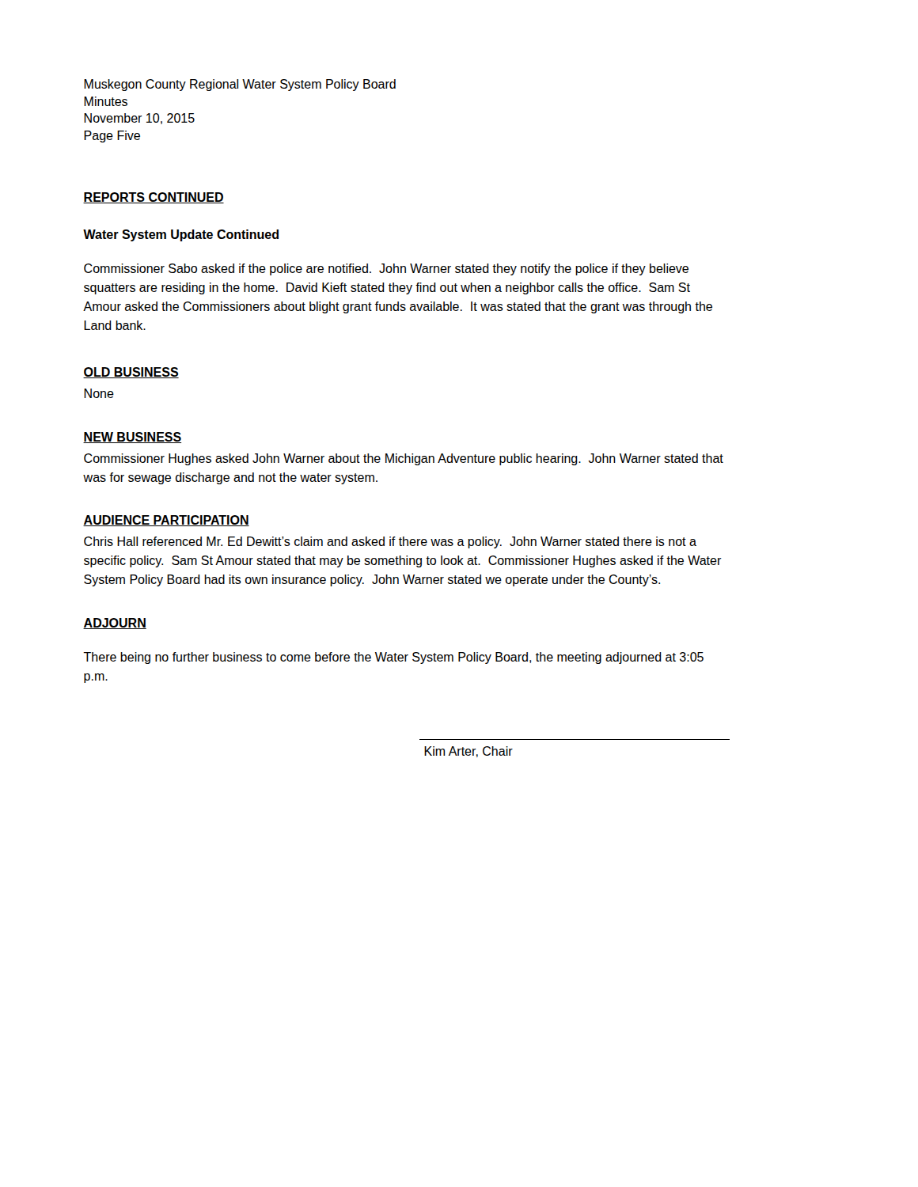Muskegon County Regional Water System Policy Board
Minutes
November 10, 2015
Page Five
Reports Continued
Water System Update Continued
Commissioner Sabo asked if the police are notified. John Warner stated they notify the police if they believe squatters are residing in the home. David Kieft stated they find out when a neighbor calls the office. Sam St Amour asked the Commissioners about blight grant funds available. It was stated that the grant was through the Land bank.
Old Business
None
New Business
Commissioner Hughes asked John Warner about the Michigan Adventure public hearing. John Warner stated that was for sewage discharge and not the water system.
Audience Participation
Chris Hall referenced Mr. Ed Dewitt’s claim and asked if there was a policy. John Warner stated there is not a specific policy. Sam St Amour stated that may be something to look at. Commissioner Hughes asked if the Water System Policy Board had its own insurance policy. John Warner stated we operate under the County’s.
Adjourn
There being no further business to come before the Water System Policy Board, the meeting adjourned at 3:05 p.m.
Kim Arter, Chair